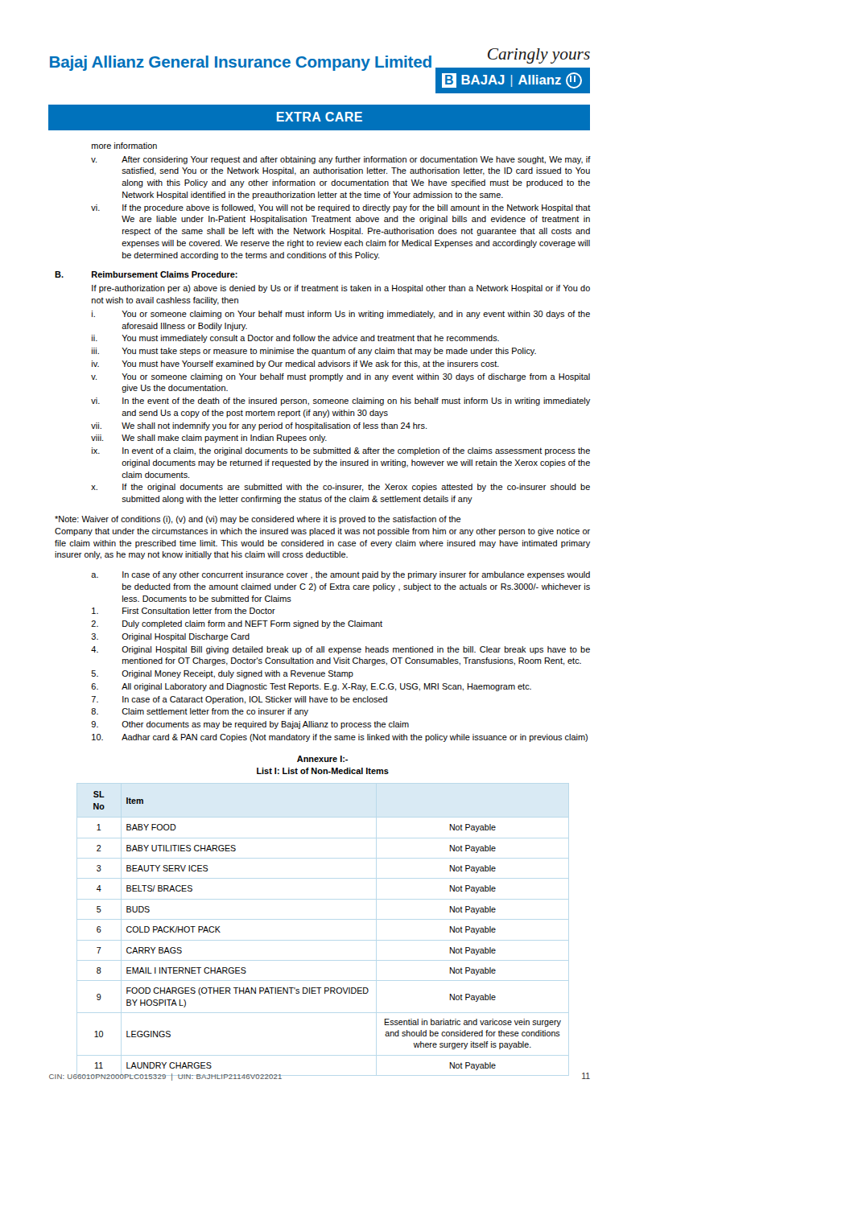Bajaj Allianz General Insurance Company Limited
Caringly yours
B BAJAJ | Allianz
EXTRA CARE
more information
v.
After considering Your request and after obtaining any further information or documentation We have sought, We may, if satisfied, send You or the Network Hospital, an authorisation letter. The authorisation letter, the ID card issued to You along with this Policy and any other information or documentation that We have specified must be produced to the Network Hospital identified in the preauthorization letter at the time of Your admission to the same.
vi.
If the procedure above is followed, You will not be required to directly pay for the bill amount in the Network Hospital that We are liable under In-Patient Hospitalisation Treatment above and the original bills and evidence of treatment in respect of the same shall be left with the Network Hospital. Pre-authorisation does not guarantee that all costs and expenses will be covered. We reserve the right to review each claim for Medical Expenses and accordingly coverage will be determined according to the terms and conditions of this Policy.
B.
Reimbursement Claims Procedure:
If pre-authorization per a) above is denied by Us or if treatment is taken in a Hospital other than a Network Hospital or if You do not wish to avail cashless facility, then
i.
You or someone claiming on Your behalf must inform Us in writing immediately, and in any event within 30 days of the aforesaid Illness or Bodily Injury.
ii.
You must immediately consult a Doctor and follow the advice and treatment that he recommends.
iii.
You must take steps or measure to minimise the quantum of any claim that may be made under this Policy.
iv.
You must have Yourself examined by Our medical advisors if We ask for this, at the insurers cost.
v.
You or someone claiming on Your behalf must promptly and in any event within 30 days of discharge from a Hospital give Us the documentation.
vi.
In the event of the death of the insured person, someone claiming on his behalf must inform Us in writing immediately and send Us a copy of the post mortem report (if any) within 30 days
vii.
We shall not indemnify you for any period of hospitalisation of less than 24 hrs.
viii.
We shall make claim payment in Indian Rupees only.
ix.
In event of a claim, the original documents to be submitted & after the completion of the claims assessment process the original documents may be returned if requested by the insured in writing, however we will retain the Xerox copies of the claim documents.
x.
If the original documents are submitted with the co-insurer, the Xerox copies attested by the co-insurer should be submitted along with the letter confirming the status of the claim & settlement details if any
*Note: Waiver of conditions (i), (v) and (vi) may be considered where it is proved to the satisfaction of the
Company that under the circumstances in which the insured was placed it was not possible from him or any other person to give notice or file claim within the prescribed time limit. This would be considered in case of every claim where insured may have intimated primary insurer only, as he may not know initially that his claim will cross deductible.
a.
In case of any other concurrent insurance cover , the amount paid by the primary insurer for ambulance expenses would be deducted from the amount claimed under C 2) of Extra care policy , subject to the actuals or Rs.3000/- whichever is less. Documents to be submitted for Claims
1.
First Consultation letter from the Doctor
2.
Duly completed claim form and NEFT Form signed by the Claimant
3.
Original Hospital Discharge Card
4.
Original Hospital Bill giving detailed break up of all expense heads mentioned in the bill. Clear break ups have to be mentioned for OT Charges, Doctor's Consultation and Visit Charges, OT Consumables, Transfusions, Room Rent, etc.
5.
Original Money Receipt, duly signed with a Revenue Stamp
6.
All original Laboratory and Diagnostic Test Reports. E.g. X-Ray, E.C.G, USG, MRI Scan, Haemogram etc.
7.
In case of a Cataract Operation, IOL Sticker will have to be enclosed
8.
Claim settlement letter from the co insurer if any
9.
Other documents as may be required by Bajaj Allianz to process the claim
10.
Aadhar card & PAN card Copies (Not mandatory if the same is linked with the policy while issuance or in previous claim)
Annexure I:-
List I: List of Non-Medical Items
| SL No | Item | |
| --- | --- | --- |
| 1 | BABY FOOD | Not Payable |
| 2 | BABY UTILITIES CHARGES | Not Payable |
| 3 | BEAUTY SERV ICES | Not Payable |
| 4 | BELTS/ BRACES | Not Payable |
| 5 | BUDS | Not Payable |
| 6 | COLD PACK/HOT PACK | Not Payable |
| 7 | CARRY BAGS | Not Payable |
| 8 | EMAIL I INTERNET CHARGES | Not Payable |
| 9 | FOOD CHARGES (OTHER THAN PATIENT's DIET PROVIDED BY HOSPITA L) | Not Payable |
| 10 | LEGGINGS | Essential in bariatric and varicose vein surgery and should be considered for these conditions where surgery itself is payable. |
| 11 | LAUNDRY CHARGES | Not Payable |
CIN: U66010PN2000PLC015329 | UIN: BAJHLIP21146V022021
11